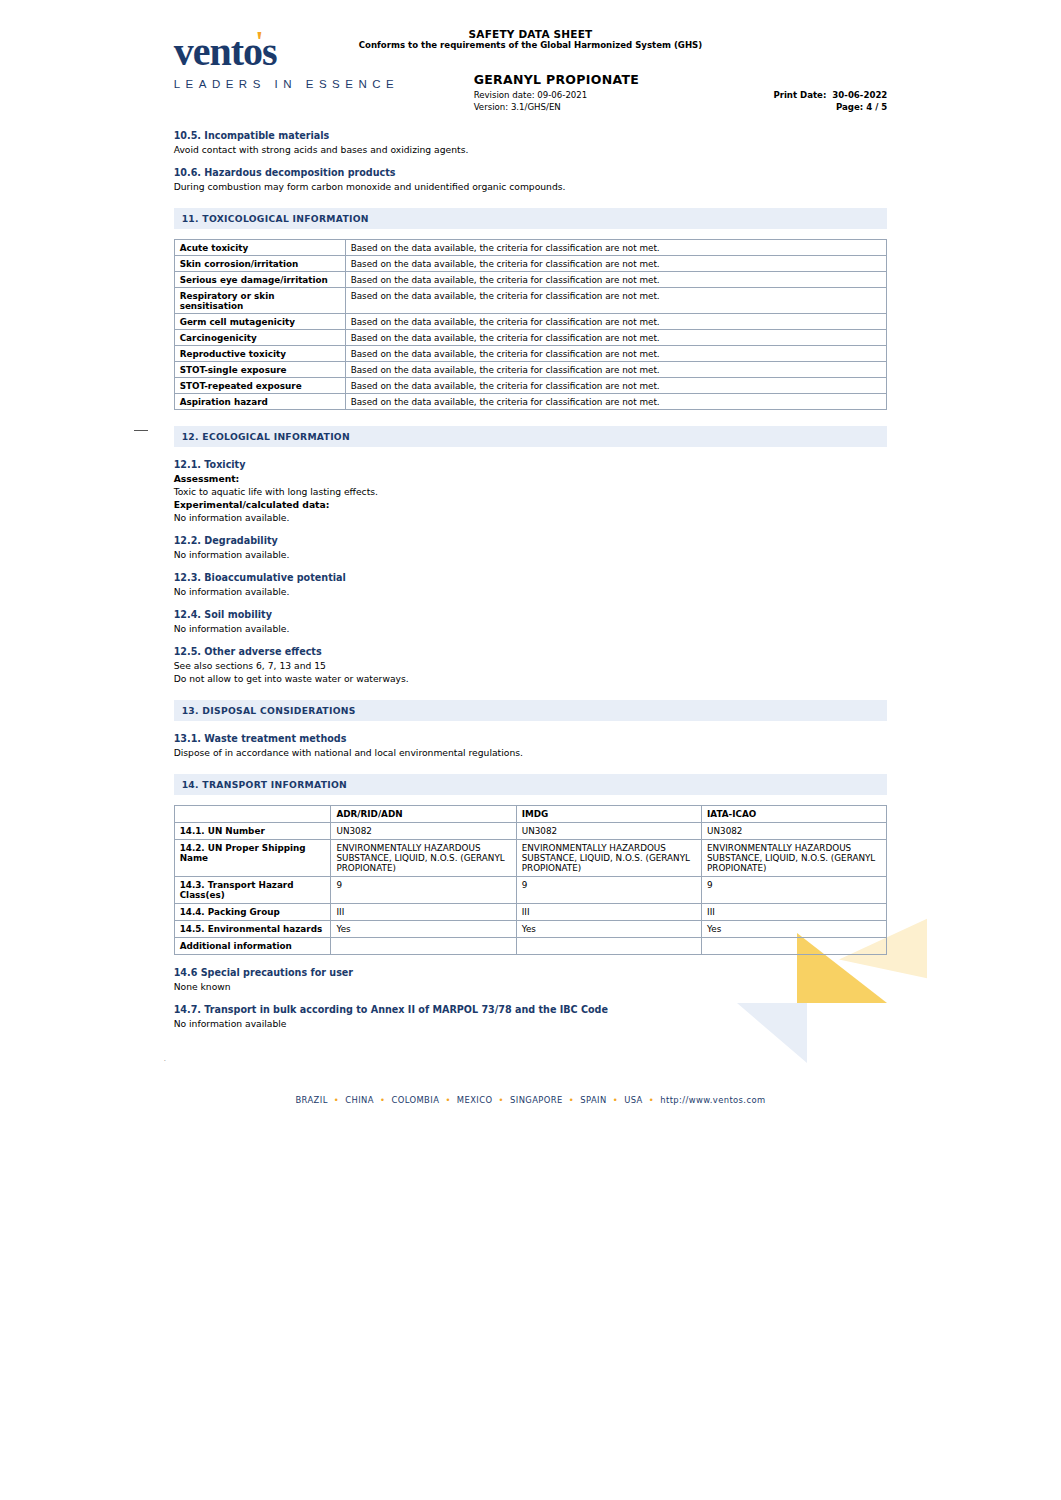ventos'
LEADERS IN ESSENCE
SAFETY DATA SHEET
Conforms to the requirements of the Global Harmonized System (GHS)
GERANYL PROPIONATE
Revision date: 09-06-2021
Version: 3.1/GHS/EN
Print Date: 30-06-2022
Page: 4 / 5
10.5. Incompatible materials
Avoid contact with strong acids and bases and oxidizing agents.
10.6. Hazardous decomposition products
During combustion may form carbon monoxide and unidentified organic compounds.
11. TOXICOLOGICAL INFORMATION
| Acute toxicity | Based on the data available, the criteria for classification are not met. |
| Skin corrosion/irritation | Based on the data available, the criteria for classification are not met. |
| Serious eye damage/irritation | Based on the data available, the criteria for classification are not met. |
| Respiratory or skin sensitisation | Based on the data available, the criteria for classification are not met. |
| Germ cell mutagenicity | Based on the data available, the criteria for classification are not met. |
| Carcinogenicity | Based on the data available, the criteria for classification are not met. |
| Reproductive toxicity | Based on the data available, the criteria for classification are not met. |
| STOT-single exposure | Based on the data available, the criteria for classification are not met. |
| STOT-repeated exposure | Based on the data available, the criteria for classification are not met. |
| Aspiration hazard | Based on the data available, the criteria for classification are not met. |
12. ECOLOGICAL INFORMATION
12.1. Toxicity
Assessment:
Toxic to aquatic life with long lasting effects.
Experimental/calculated data:
No information available.
12.2. Degradability
No information available.
12.3. Bioaccumulative potential
No information available.
12.4. Soil mobility
No information available.
12.5. Other adverse effects
See also sections 6, 7, 13 and 15
Do not allow to get into waste water or waterways.
13. DISPOSAL CONSIDERATIONS
13.1. Waste treatment methods
Dispose of in accordance with national and local environmental regulations.
14. TRANSPORT INFORMATION
| | ADR/RID/ADN | IMDG | IATA-ICAO |
| --- | --- | --- | --- |
| 14.1. UN Number | UN3082 | UN3082 | UN3082 |
| 14.2. UN Proper Shipping Name | ENVIRONMENTALLY HAZARDOUS SUBSTANCE, LIQUID, N.O.S. (GERANYL PROPIONATE) | ENVIRONMENTALLY HAZARDOUS SUBSTANCE, LIQUID, N.O.S. (GERANYL PROPIONATE) | ENVIRONMENTALLY HAZARDOUS SUBSTANCE, LIQUID, N.O.S. (GERANYL PROPIONATE) |
| 14.3. Transport Hazard Class(es) | 9 | 9 | 9 |
| 14.4. Packing Group | III | III | III |
| 14.5. Environmental hazards | Yes | Yes | Yes |
| Additional information | | | |
14.6 Special precautions for user
None known
14.7. Transport in bulk according to Annex II of MARPOL 73/78 and the IBC Code
No information available
.
BRAZIL • CHINA • COLOMBIA • MEXICO • SINGAPORE • SPAIN • USA • http://www.ventos.com